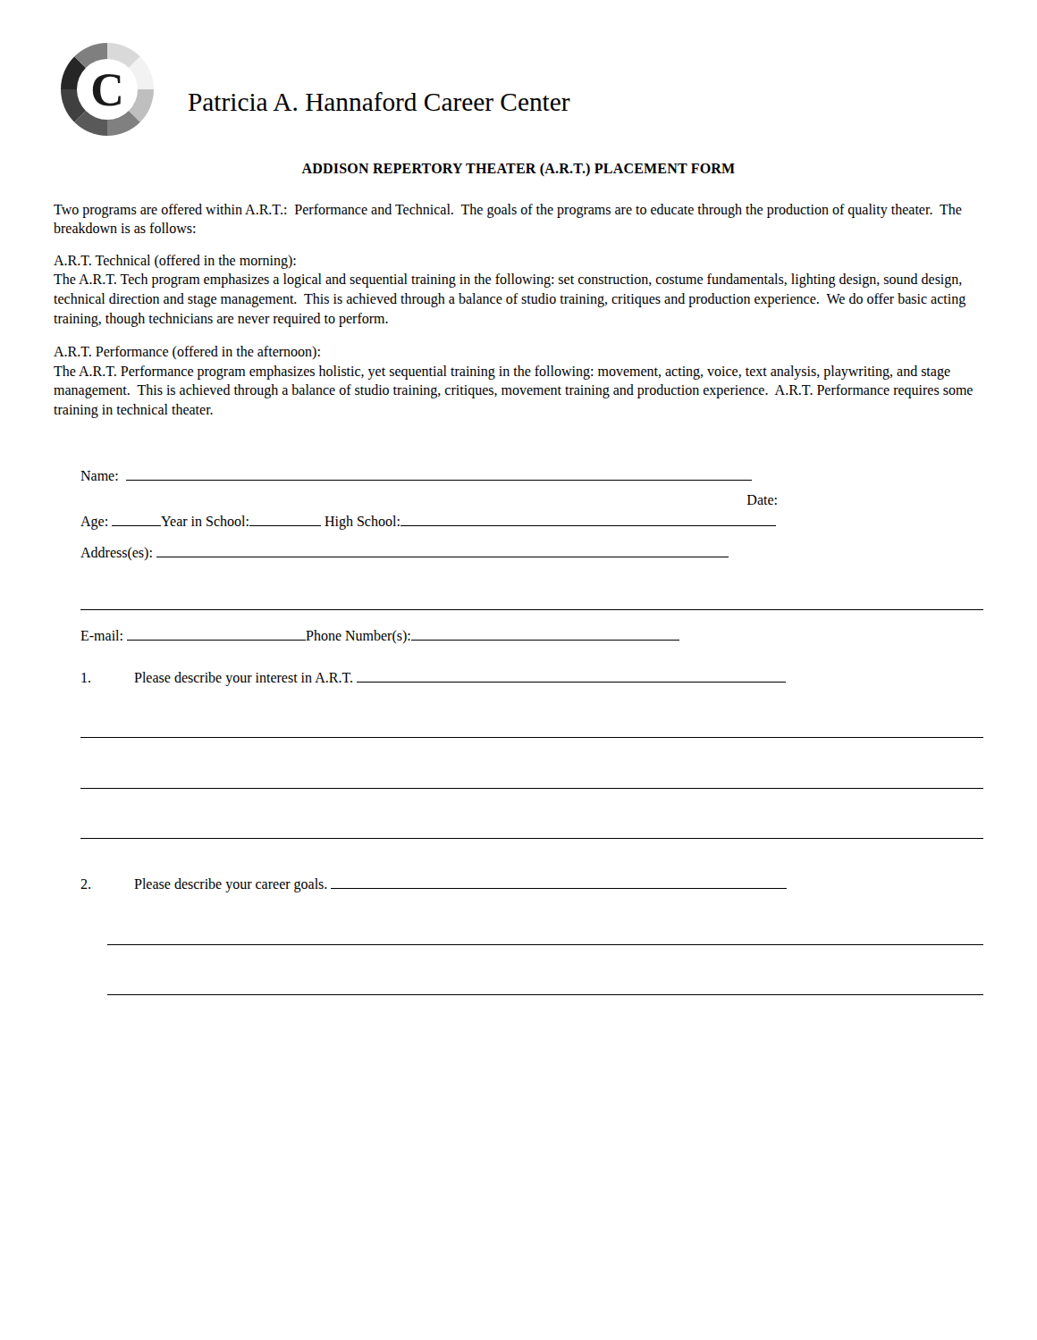C
Patricia A. Hannaford Career Center
ADDISON REPERTORY THEATER (A.R.T.) PLACEMENT FORM
Two programs are offered within A.R.T.: Performance and Technical. The goals of the programs are to educate through the production of quality theater. The breakdown is as follows:
A.R.T. Technical (offered in the morning):
The A.R.T. Tech program emphasizes a logical and sequential training in the following: set construction, costume fundamentals, lighting design, sound design, technical direction and stage management. This is achieved through a balance of studio training, critiques and production experience. We do offer basic acting training, though technicians are never required to perform.
A.R.T. Performance (offered in the afternoon):
The A.R.T. Performance program emphasizes holistic, yet sequential training in the following: movement, acting, voice, text analysis, playwriting, and stage management. This is achieved through a balance of studio training, critiques, movement training and production experience. A.R.T. Performance requires some training in technical theater.
Name:
Date:
Age: Year in School: High School:
Address(es):
E-mail: Phone Number(s):
1.
Please describe your interest in A.R.T.
2.
Please describe your career goals.